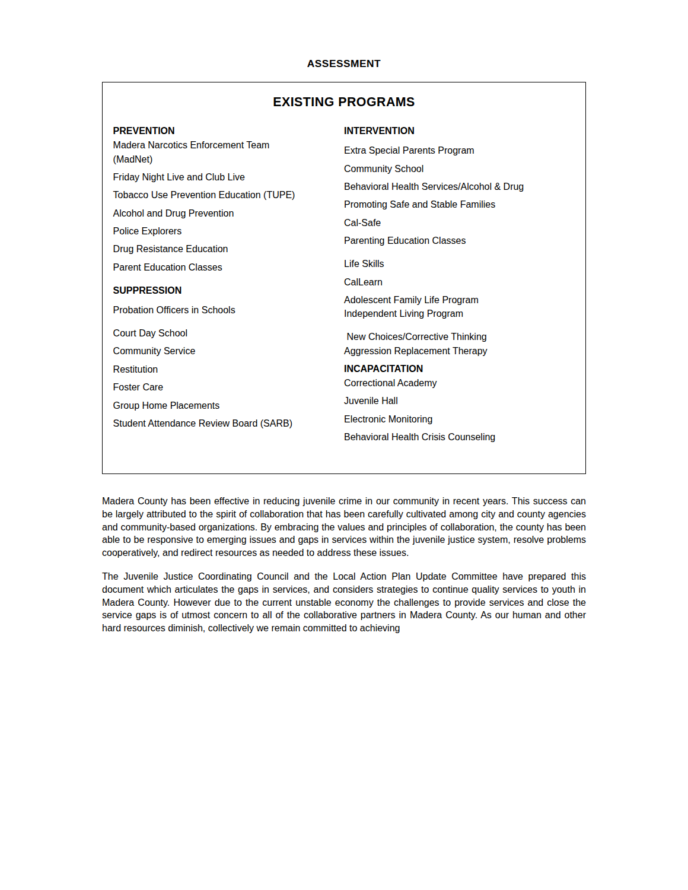ASSESSMENT
EXISTING PROGRAMS
| PREVENTION Madera Narcotics Enforcement Team (MadNet) Friday Night Live and Club Live Tobacco Use Prevention Education (TUPE) Alcohol and Drug Prevention Police Explorers Drug Resistance Education Parent Education Classes SUPPRESSION Probation Officers in Schools Court Day School Community Service Restitution Foster Care Group Home Placements Student Attendance Review Board (SARB) | INTERVENTION Extra Special Parents Program Community School Behavioral Health Services/Alcohol & Drug Promoting Safe and Stable Families Cal-Safe Parenting Education Classes Life Skills CalLearn Adolescent Family Life Program Independent Living Program New Choices/Corrective Thinking Aggression Replacement Therapy INCAPACITATION Correctional Academy Juvenile Hall Electronic Monitoring Behavioral Health Crisis Counseling |
Madera County has been effective in reducing juvenile crime in our community in recent years. This success can be largely attributed to the spirit of collaboration that has been carefully cultivated among city and county agencies and community-based organizations. By embracing the values and principles of collaboration, the county has been able to be responsive to emerging issues and gaps in services within the juvenile justice system, resolve problems cooperatively, and redirect resources as needed to address these issues.
The Juvenile Justice Coordinating Council and the Local Action Plan Update Committee have prepared this document which articulates the gaps in services, and considers strategies to continue quality services to youth in Madera County. However due to the current unstable economy the challenges to provide services and close the service gaps is of utmost concern to all of the collaborative partners in Madera County. As our human and other hard resources diminish, collectively we remain committed to achieving